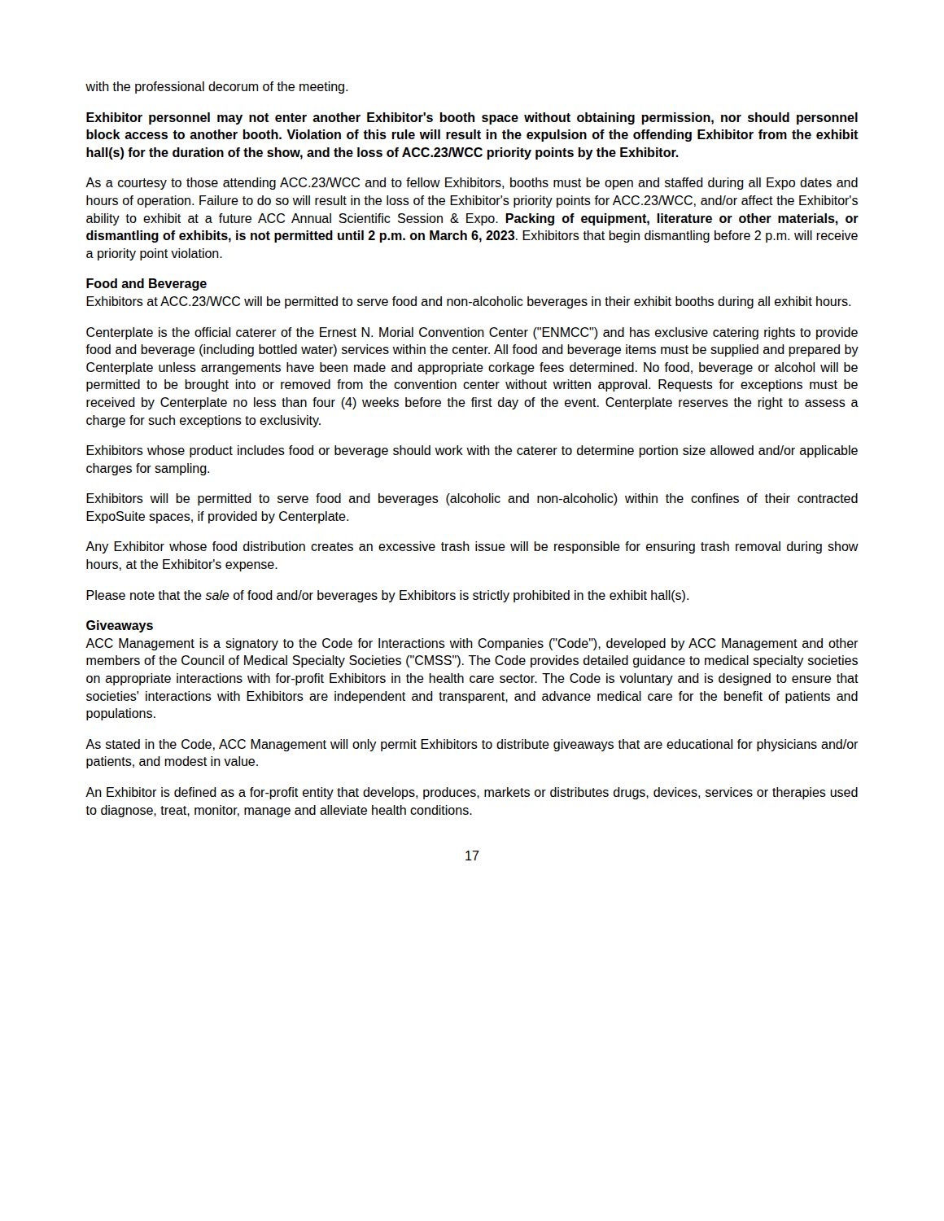with the professional decorum of the meeting.
Exhibitor personnel may not enter another Exhibitor's booth space without obtaining permission, nor should personnel block access to another booth. Violation of this rule will result in the expulsion of the offending Exhibitor from the exhibit hall(s) for the duration of the show, and the loss of ACC.23/WCC priority points by the Exhibitor.
As a courtesy to those attending ACC.23/WCC and to fellow Exhibitors, booths must be open and staffed during all Expo dates and hours of operation. Failure to do so will result in the loss of the Exhibitor's priority points for ACC.23/WCC, and/or affect the Exhibitor's ability to exhibit at a future ACC Annual Scientific Session & Expo. Packing of equipment, literature or other materials, or dismantling of exhibits, is not permitted until 2 p.m. on March 6, 2023. Exhibitors that begin dismantling before 2 p.m. will receive a priority point violation.
Food and Beverage
Exhibitors at ACC.23/WCC will be permitted to serve food and non-alcoholic beverages in their exhibit booths during all exhibit hours.
Centerplate is the official caterer of the Ernest N. Morial Convention Center ("ENMCC") and has exclusive catering rights to provide food and beverage (including bottled water) services within the center. All food and beverage items must be supplied and prepared by Centerplate unless arrangements have been made and appropriate corkage fees determined. No food, beverage or alcohol will be permitted to be brought into or removed from the convention center without written approval. Requests for exceptions must be received by Centerplate no less than four (4) weeks before the first day of the event. Centerplate reserves the right to assess a charge for such exceptions to exclusivity.
Exhibitors whose product includes food or beverage should work with the caterer to determine portion size allowed and/or applicable charges for sampling.
Exhibitors will be permitted to serve food and beverages (alcoholic and non-alcoholic) within the confines of their contracted ExpoSuite spaces, if provided by Centerplate.
Any Exhibitor whose food distribution creates an excessive trash issue will be responsible for ensuring trash removal during show hours, at the Exhibitor's expense.
Please note that the sale of food and/or beverages by Exhibitors is strictly prohibited in the exhibit hall(s).
Giveaways
ACC Management is a signatory to the Code for Interactions with Companies ("Code"), developed by ACC Management and other members of the Council of Medical Specialty Societies ("CMSS"). The Code provides detailed guidance to medical specialty societies on appropriate interactions with for-profit Exhibitors in the health care sector. The Code is voluntary and is designed to ensure that societies' interactions with Exhibitors are independent and transparent, and advance medical care for the benefit of patients and populations.
As stated in the Code, ACC Management will only permit Exhibitors to distribute giveaways that are educational for physicians and/or patients, and modest in value.
An Exhibitor is defined as a for-profit entity that develops, produces, markets or distributes drugs, devices, services or therapies used to diagnose, treat, monitor, manage and alleviate health conditions.
17